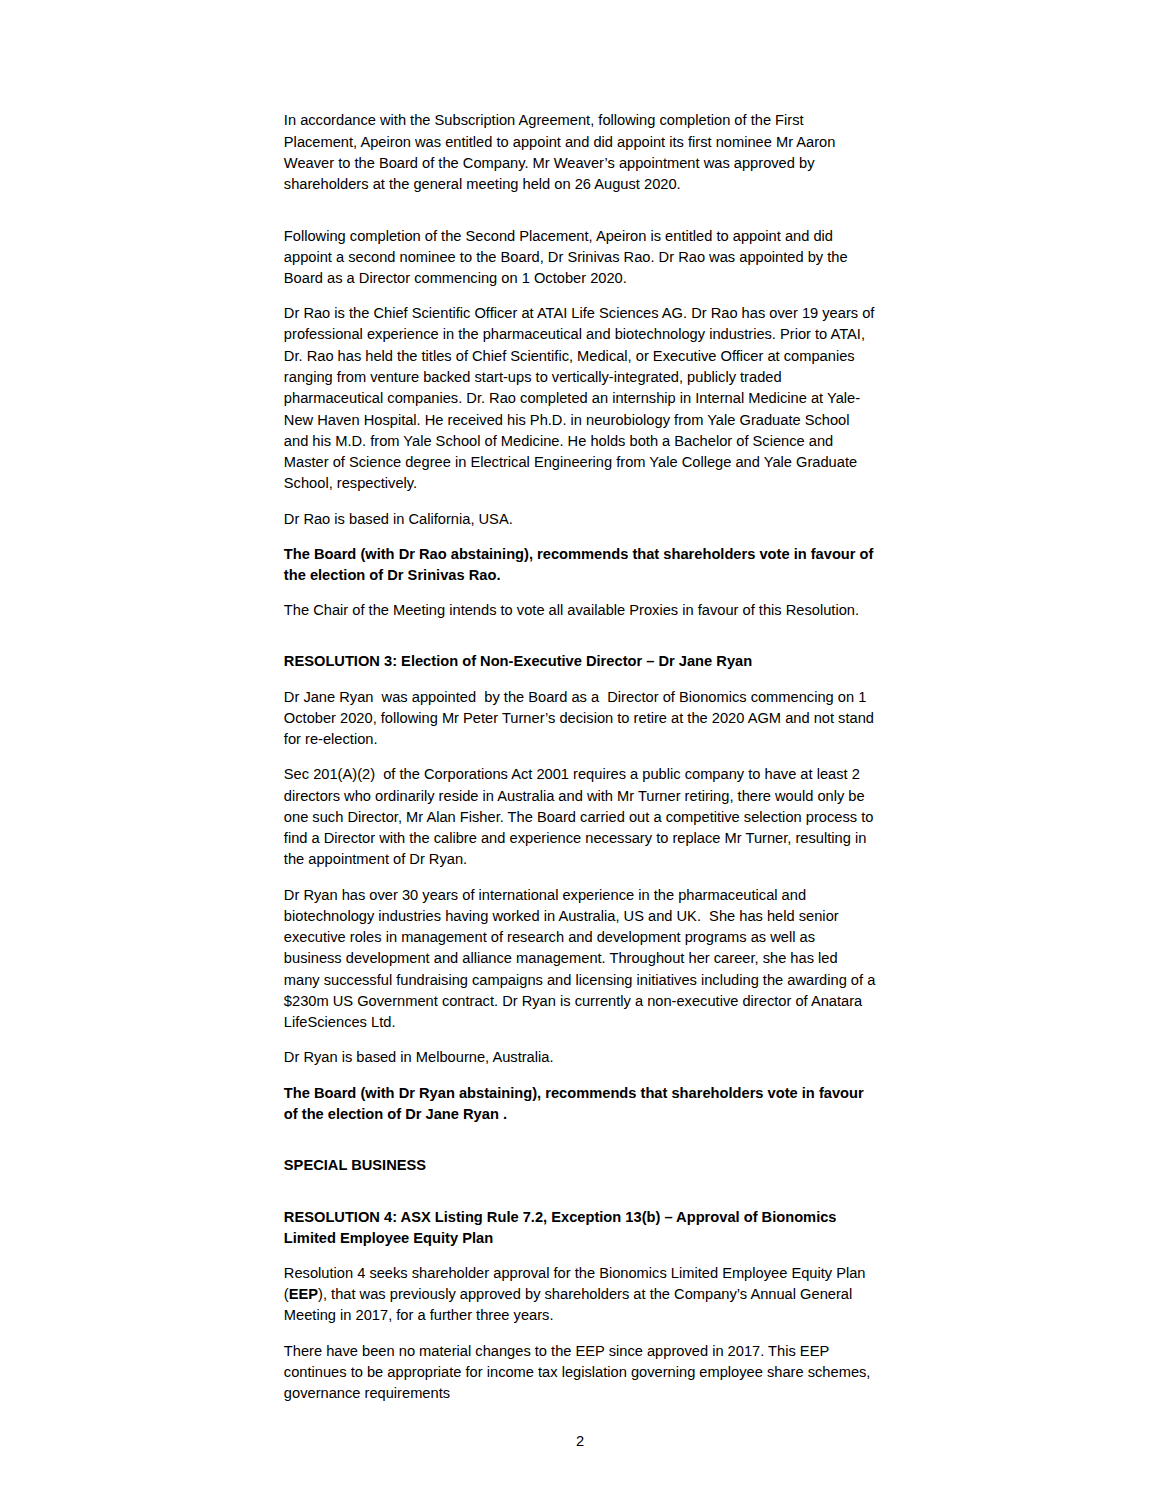In accordance with the Subscription Agreement, following completion of the First Placement, Apeiron was entitled to appoint and did appoint its first nominee Mr Aaron Weaver to the Board of the Company. Mr Weaver’s appointment was approved by shareholders at the general meeting held on 26 August 2020.
Following completion of the Second Placement, Apeiron is entitled to appoint and did appoint a second nominee to the Board, Dr Srinivas Rao. Dr Rao was appointed by the Board as a Director commencing on 1 October 2020.
Dr Rao is the Chief Scientific Officer at ATAI Life Sciences AG. Dr Rao has over 19 years of professional experience in the pharmaceutical and biotechnology industries. Prior to ATAI, Dr. Rao has held the titles of Chief Scientific, Medical, or Executive Officer at companies ranging from venture backed start-ups to vertically-integrated, publicly traded pharmaceutical companies. Dr. Rao completed an internship in Internal Medicine at Yale-New Haven Hospital. He received his Ph.D. in neurobiology from Yale Graduate School and his M.D. from Yale School of Medicine. He holds both a Bachelor of Science and Master of Science degree in Electrical Engineering from Yale College and Yale Graduate School, respectively.
Dr Rao is based in California, USA.
The Board (with Dr Rao abstaining), recommends that shareholders vote in favour of the election of Dr Srinivas Rao.
The Chair of the Meeting intends to vote all available Proxies in favour of this Resolution.
RESOLUTION 3: Election of Non-Executive Director – Dr Jane Ryan
Dr Jane Ryan was appointed by the Board as a Director of Bionomics commencing on 1 October 2020, following Mr Peter Turner’s decision to retire at the 2020 AGM and not stand for re-election.
Sec 201(A)(2) of the Corporations Act 2001 requires a public company to have at least 2 directors who ordinarily reside in Australia and with Mr Turner retiring, there would only be one such Director, Mr Alan Fisher. The Board carried out a competitive selection process to find a Director with the calibre and experience necessary to replace Mr Turner, resulting in the appointment of Dr Ryan.
Dr Ryan has over 30 years of international experience in the pharmaceutical and biotechnology industries having worked in Australia, US and UK. She has held senior executive roles in management of research and development programs as well as business development and alliance management. Throughout her career, she has led many successful fundraising campaigns and licensing initiatives including the awarding of a $230m US Government contract. Dr Ryan is currently a non-executive director of Anatara LifeSciences Ltd.
Dr Ryan is based in Melbourne, Australia.
The Board (with Dr Ryan abstaining), recommends that shareholders vote in favour of the election of Dr Jane Ryan .
SPECIAL BUSINESS
RESOLUTION 4: ASX Listing Rule 7.2, Exception 13(b) – Approval of Bionomics Limited Employee Equity Plan
Resolution 4 seeks shareholder approval for the Bionomics Limited Employee Equity Plan (EEP), that was previously approved by shareholders at the Company’s Annual General Meeting in 2017, for a further three years.
There have been no material changes to the EEP since approved in 2017. This EEP continues to be appropriate for income tax legislation governing employee share schemes, governance requirements
2